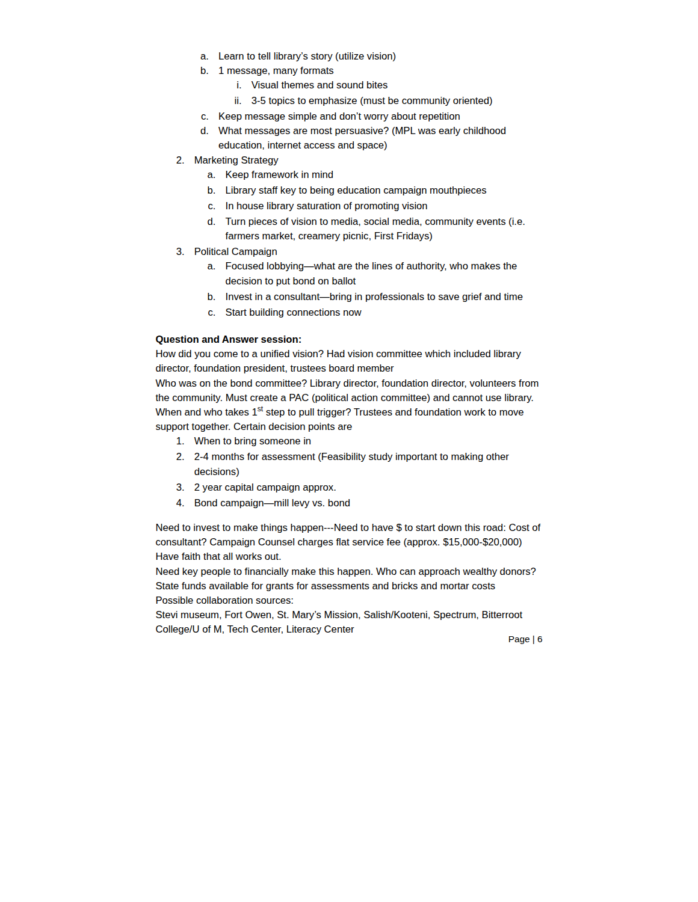Learn to tell library’s story (utilize vision)
1 message, many formats
Visual themes and sound bites
3-5 topics to emphasize (must be community oriented)
Keep message simple and don’t worry about repetition
What messages are most persuasive? (MPL was early childhood education, internet access and space)
Marketing Strategy
Keep framework in mind
Library staff key to being education campaign mouthpieces
In house library saturation of promoting vision
Turn pieces of vision to media, social media, community events (i.e. farmers market, creamery picnic, First Fridays)
Political Campaign
Focused lobbying—what are the lines of authority, who makes the decision to put bond on ballot
Invest in a consultant—bring in professionals to save grief and time
Start building connections now
Question and Answer session:
How did you come to a unified vision? Had vision committee which included library director, foundation president, trustees board member
Who was on the bond committee? Library director, foundation director, volunteers from the community. Must create a PAC (political action committee) and cannot use library.
When and who takes 1st step to pull trigger? Trustees and foundation work to move support together. Certain decision points are
When to bring someone in
2-4 months for assessment (Feasibility study important to making other decisions)
2 year capital campaign approx.
Bond campaign—mill levy vs. bond
Need to invest to make things happen---Need to have $ to start down this road: Cost of consultant? Campaign Counsel charges flat service fee (approx. $15,000-$20,000) Have faith that all works out.
Need key people to financially make this happen. Who can approach wealthy donors?
State funds available for grants for assessments and bricks and mortar costs
Possible collaboration sources:
Stevi museum, Fort Owen, St. Mary’s Mission, Salish/Kooteni, Spectrum, Bitterroot College/U of M, Tech Center, Literacy Center
Page | 6